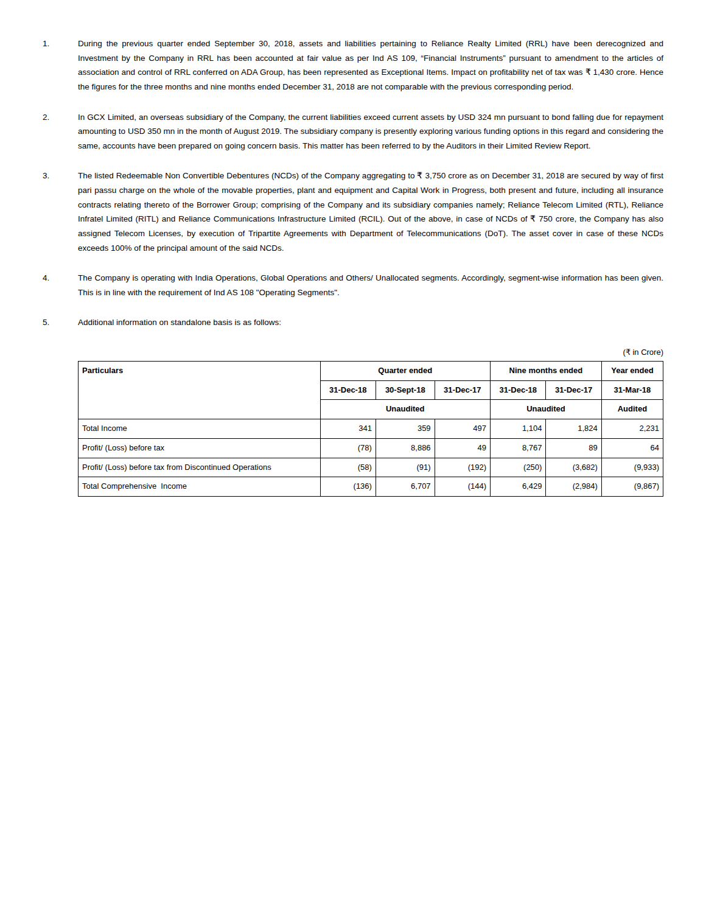During the previous quarter ended September 30, 2018, assets and liabilities pertaining to Reliance Realty Limited (RRL) have been derecognized and Investment by the Company in RRL has been accounted at fair value as per Ind AS 109, “Financial Instruments” pursuant to amendment to the articles of association and control of RRL conferred on ADA Group, has been represented as Exceptional Items. Impact on profitability net of tax was ₹ 1,430 crore. Hence the figures for the three months and nine months ended December 31, 2018 are not comparable with the previous corresponding period.
In GCX Limited, an overseas subsidiary of the Company, the current liabilities exceed current assets by USD 324 mn pursuant to bond falling due for repayment amounting to USD 350 mn in the month of August 2019. The subsidiary company is presently exploring various funding options in this regard and considering the same, accounts have been prepared on going concern basis. This matter has been referred to by the Auditors in their Limited Review Report.
The listed Redeemable Non Convertible Debentures (NCDs) of the Company aggregating to ₹ 3,750 crore as on December 31, 2018 are secured by way of first pari passu charge on the whole of the movable properties, plant and equipment and Capital Work in Progress, both present and future, including all insurance contracts relating thereto of the Borrower Group; comprising of the Company and its subsidiary companies namely; Reliance Telecom Limited (RTL), Reliance Infratel Limited (RITL) and Reliance Communications Infrastructure Limited (RCIL). Out of the above, in case of NCDs of ₹ 750 crore, the Company has also assigned Telecom Licenses, by execution of Tripartite Agreements with Department of Telecommunications (DoT). The asset cover in case of these NCDs exceeds 100% of the principal amount of the said NCDs.
The Company is operating with India Operations, Global Operations and Others/ Unallocated segments. Accordingly, segment-wise information has been given. This is in line with the requirement of Ind AS 108 "Operating Segments".
Additional information on standalone basis is as follows:
(₹ in Crore)
| Particulars | Quarter ended | Nine months ended | Year ended |
| --- | --- | --- | --- |
| 31-Dec-18 | 30-Sept-18 | 31-Dec-17 | 31-Dec-18 | 31-Dec-17 | 31-Mar-18 |
| Unaudited | Unaudited | Audited |
| Total Income | 341 | 359 | 497 | 1,104 | 1,824 | 2,231 |
| Profit/ (Loss) before tax | (78) | 8,886 | 49 | 8,767 | 89 | 64 |
| Profit/ (Loss) before tax from Discontinued Operations | (58) | (91) | (192) | (250) | (3,682) | (9,933) |
| Total Comprehensive Income | (136) | 6,707 | (144) | 6,429 | (2,984) | (9,867) |